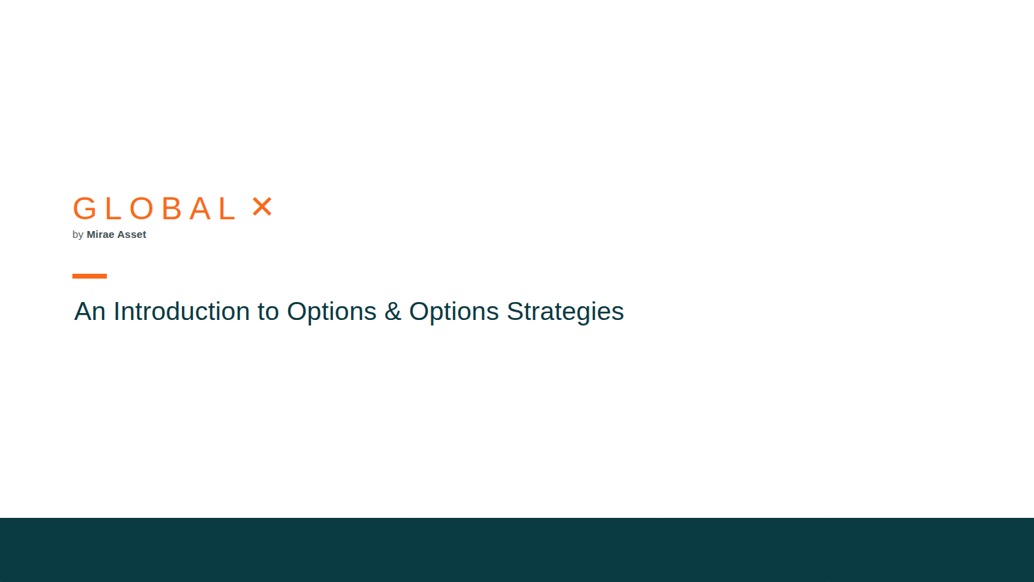GLOBAL✕
by Mirae Asset
An Introduction to Options & Options Strategies